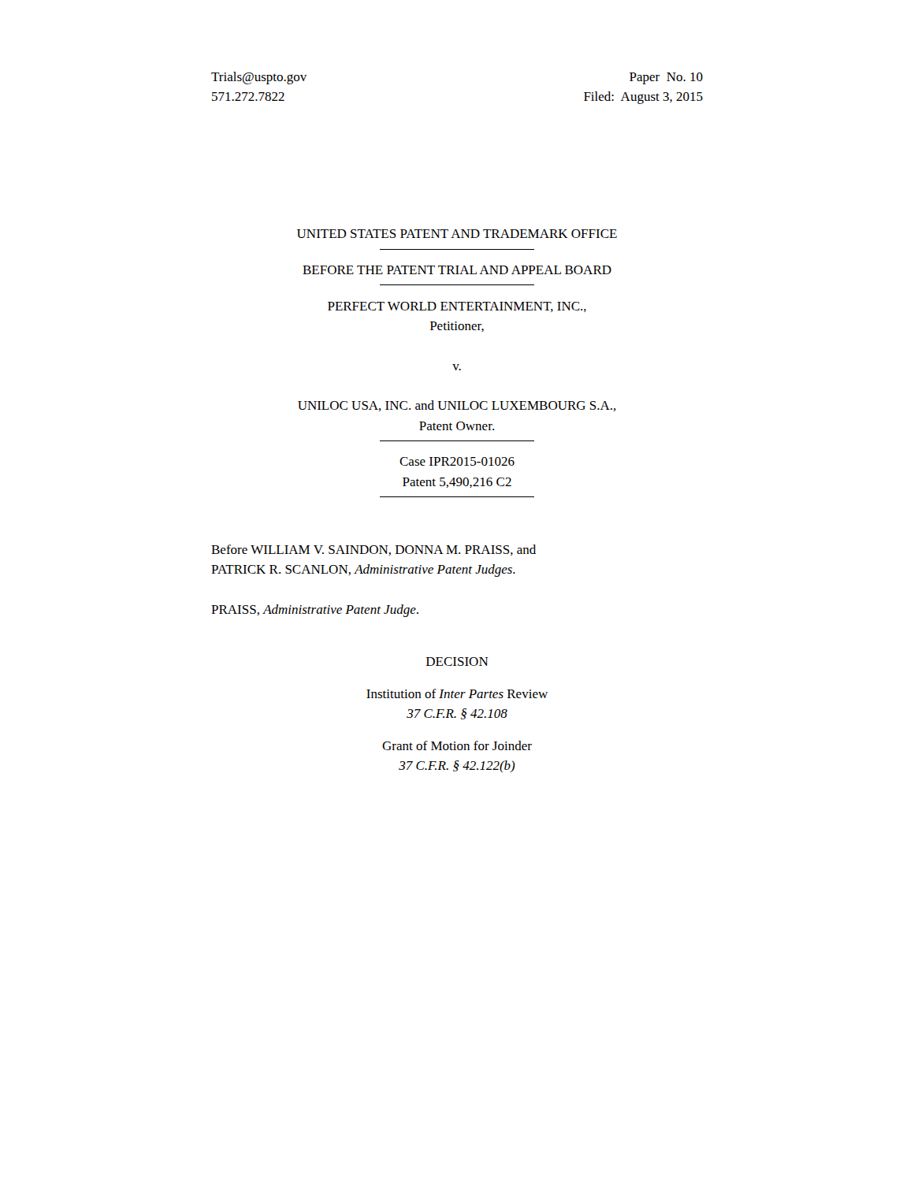Trials@uspto.gov
571.272.7822
Paper No. 10
Filed: August 3, 2015
UNITED STATES PATENT AND TRADEMARK OFFICE
BEFORE THE PATENT TRIAL AND APPEAL BOARD
PERFECT WORLD ENTERTAINMENT, INC.,
Petitioner,
v.
UNILOC USA, INC. and UNILOC LUXEMBOURG S.A.,
Patent Owner.
Case IPR2015-01026
Patent 5,490,216 C2
Before WILLIAM V. SAINDON, DONNA M. PRAISS, and
PATRICK R. SCANLON, Administrative Patent Judges.
PRAISS, Administrative Patent Judge.
DECISION
Institution of Inter Partes Review
37 C.F.R. § 42.108
Grant of Motion for Joinder
37 C.F.R. § 42.122(b)